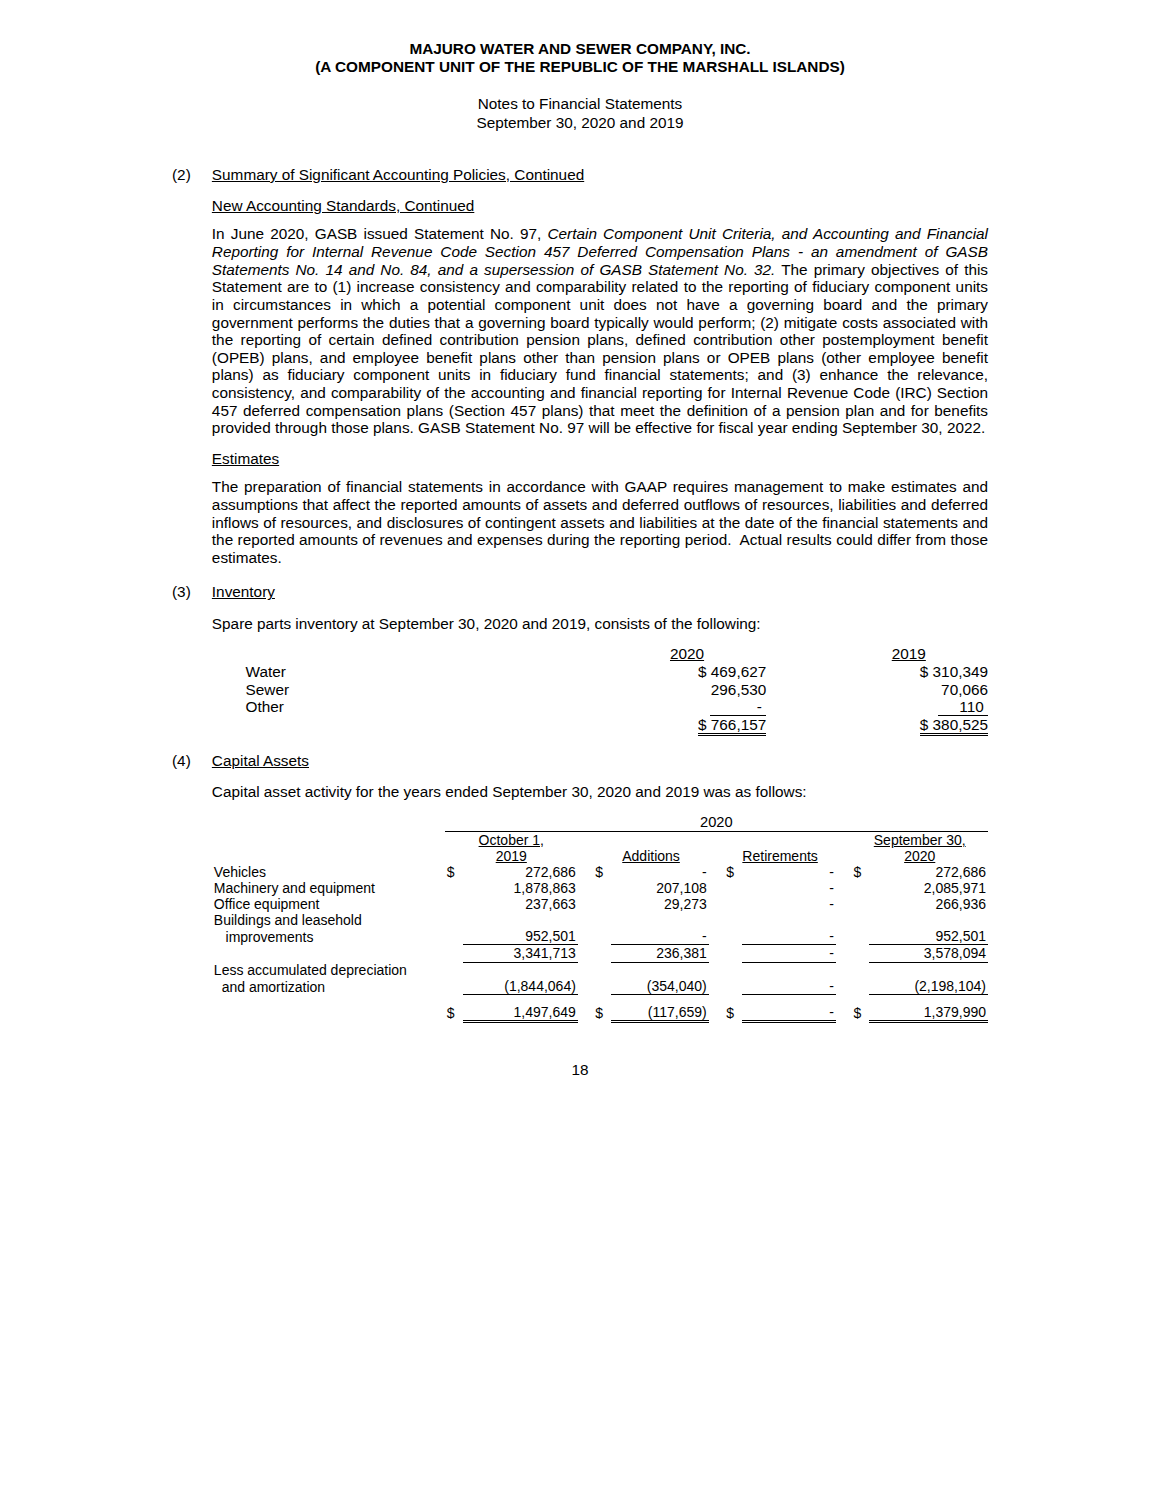MAJURO WATER AND SEWER COMPANY, INC.
(A COMPONENT UNIT OF THE REPUBLIC OF THE MARSHALL ISLANDS)
Notes to Financial Statements
September 30, 2020 and 2019
(2) Summary of Significant Accounting Policies, Continued
New Accounting Standards, Continued
In June 2020, GASB issued Statement No. 97, Certain Component Unit Criteria, and Accounting and Financial Reporting for Internal Revenue Code Section 457 Deferred Compensation Plans - an amendment of GASB Statements No. 14 and No. 84, and a supersession of GASB Statement No. 32. The primary objectives of this Statement are to (1) increase consistency and comparability related to the reporting of fiduciary component units in circumstances in which a potential component unit does not have a governing board and the primary government performs the duties that a governing board typically would perform; (2) mitigate costs associated with the reporting of certain defined contribution pension plans, defined contribution other postemployment benefit (OPEB) plans, and employee benefit plans other than pension plans or OPEB plans (other employee benefit plans) as fiduciary component units in fiduciary fund financial statements; and (3) enhance the relevance, consistency, and comparability of the accounting and financial reporting for Internal Revenue Code (IRC) Section 457 deferred compensation plans (Section 457 plans) that meet the definition of a pension plan and for benefits provided through those plans. GASB Statement No. 97 will be effective for fiscal year ending September 30, 2022.
Estimates
The preparation of financial statements in accordance with GAAP requires management to make estimates and assumptions that affect the reported amounts of assets and deferred outflows of resources, liabilities and deferred inflows of resources, and disclosures of contingent assets and liabilities at the date of the financial statements and the reported amounts of revenues and expenses during the reporting period. Actual results could differ from those estimates.
(3) Inventory
Spare parts inventory at September 30, 2020 and 2019, consists of the following:
| | | 2020 | | 2019 |
| Water | | $ 469,627 | | $ 310,349 |
| Sewer | | 296,530 | | 70,066 |
| Other | | - | | 110 |
| | | $ 766,157 | | $ 380,525 |
(4) Capital Assets
Capital asset activity for the years ended September 30, 2020 and 2019 was as follows:
| | 2020 |
| | October 1, 2019 | | Additions | | Retirements | | September 30, 2020 |
| Vehicles | $ | 272,686 | | $ | - | | $ | - | | $ | 272,686 |
| Machinery and equipment | | 1,878,863 | | | 207,108 | | | - | | | 2,085,971 |
| Office equipment | | 237,663 | | | 29,273 | | | - | | | 266,936 |
| Buildings and leasehold | | | | | | | | | | | |
| improvements | | 952,501 | | | - | | | - | | | 952,501 |
| | | 3,341,713 | | | 236,381 | | | - | | | 3,578,094 |
| Less accumulated depreciation | | | | | | | | | | | |
| and amortization | | (1,844,064) | | | (354,040) | | | - | | | (2,198,104) |
| | $ | 1,497,649 | | $ | (117,659) | | $ | - | | $ | 1,379,990 |
18